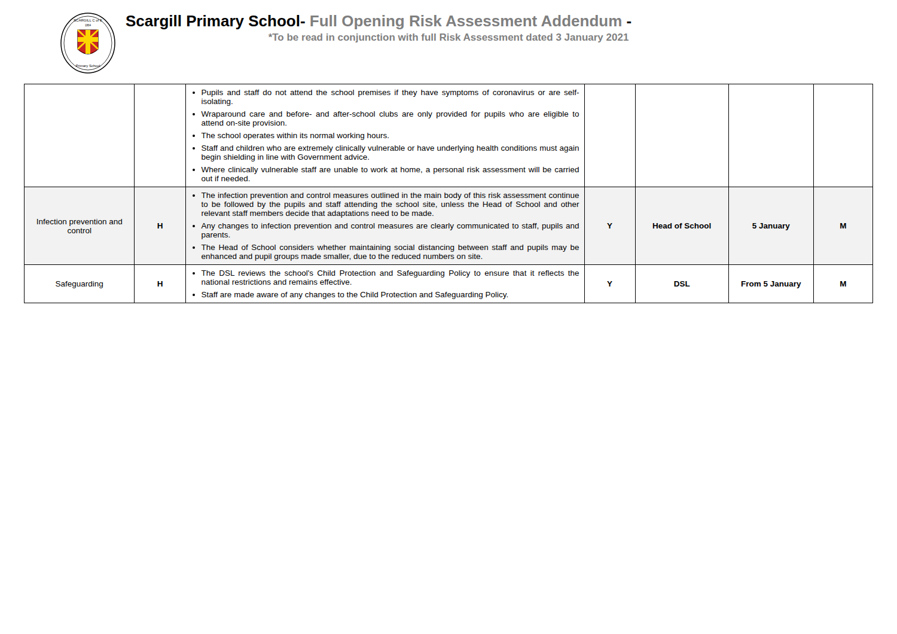SCARGILL C of E 1864 Primary School
Scargill Primary School- Full Opening Risk Assessment Addendum -
*To be read in conjunction with full Risk Assessment dated 3 January 2021
| | | Pupils and staff do not attend the school premises if they have symptoms of coronavirus or are self-isolating. Wraparound care and before- and after-school clubs are only provided for pupils who are eligible to attend on-site provision. The school operates within its normal working hours. Staff and children who are extremely clinically vulnerable or have underlying health conditions must again begin shielding in line with Government advice. Where clinically vulnerable staff are unable to work at home, a personal risk assessment will be carried out if needed. | | | | |
| Infection prevention and control | H | The infection prevention and control measures outlined in the main body of this risk assessment continue to be followed by the pupils and staff attending the school site, unless the Head of School and other relevant staff members decide that adaptations need to be made. Any changes to infection prevention and control measures are clearly communicated to staff, pupils and parents. The Head of School considers whether maintaining social distancing between staff and pupils may be enhanced and pupil groups made smaller, due to the reduced numbers on site. | Y | Head of School | 5 January | M |
| Safeguarding | H | The DSL reviews the school's Child Protection and Safeguarding Policy to ensure that it reflects the national restrictions and remains effective. Staff are made aware of any changes to the Child Protection and Safeguarding Policy. | Y | DSL | From 5 January | M |